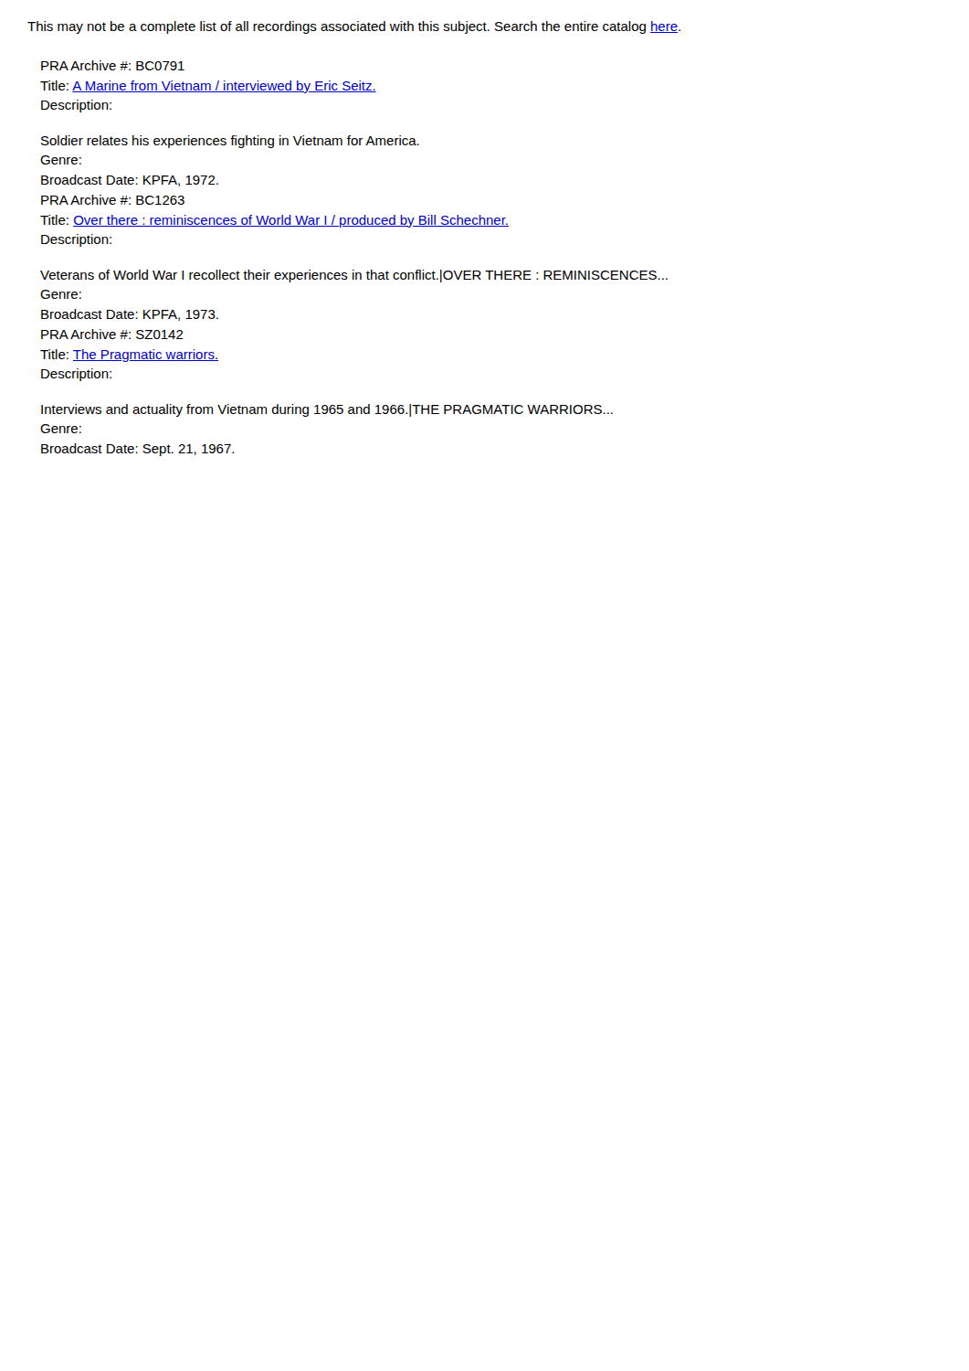This may not be a complete list of all recordings associated with this subject. Search the entire catalog here.
PRA Archive #: BC0791
Title: A Marine from Vietnam / interviewed by Eric Seitz.
Description:
Soldier relates his experiences fighting in Vietnam for America.
Genre:
Broadcast Date: KPFA, 1972.
PRA Archive #: BC1263
Title: Over there : reminiscences of World War I / produced by Bill Schechner.
Description:
Veterans of World War I recollect their experiences in that conflict.|OVER THERE : REMINISCENCES...
Genre:
Broadcast Date: KPFA, 1973.
PRA Archive #: SZ0142
Title: The Pragmatic warriors.
Description:
Interviews and actuality from Vietnam during 1965 and 1966.|THE PRAGMATIC WARRIORS...
Genre:
Broadcast Date: Sept. 21, 1967.